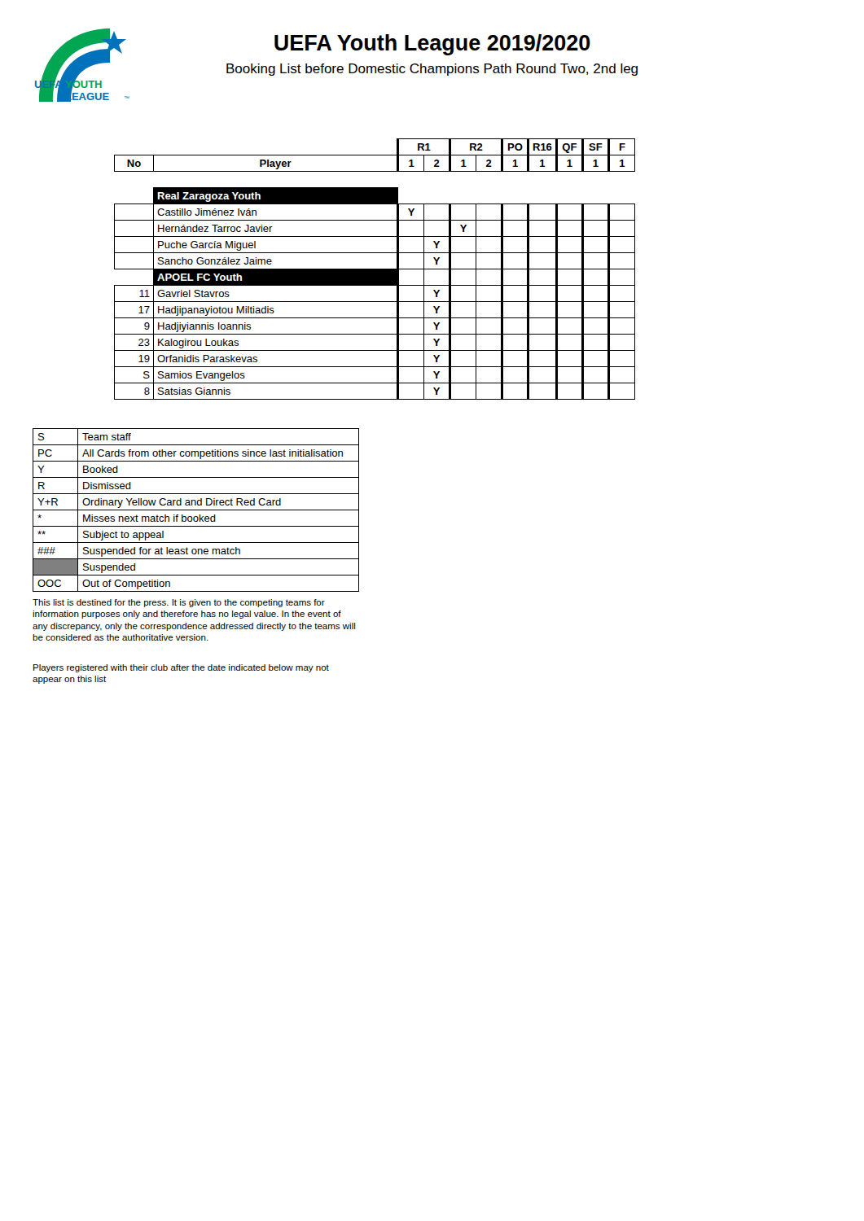UEFA YOUTH LEAGUE ™
UEFA Youth League 2019/2020
Booking List before Domestic Champions Path Round Two, 2nd leg
| | | R1 | R2 | PO | R16 | QF | SF | F |
| No | Player | 1 | 2 | 1 | 2 | 1 | 1 | 1 | 1 | 1 |
| | Real Zaragoza Youth | | | | | | | | | |
| | Castillo Jiménez Iván | Y | | | | | | | | |
| | Hernández Tarroc Javier | | | Y | | | | | | |
| | Puche García Miguel | | Y | | | | | | | |
| | Sancho González Jaime | | Y | | | | | | | |
| | APOEL FC Youth | | | | | | | | | |
| 11 | Gavriel Stavros | | Y | | | | | | | |
| 17 | Hadjipanayiotou Miltiadis | | Y | | | | | | | |
| 9 | Hadjiyiannis Ioannis | | Y | | | | | | | |
| 23 | Kalogirou Loukas | | Y | | | | | | | |
| 19 | Orfanidis Paraskevas | | Y | | | | | | | |
| S | Samios Evangelos | | Y | | | | | | | |
| 8 | Satsias Giannis | | Y | | | | | | | |
| S | Team staff |
| PC | All Cards from other competitions since last initialisation |
| Y | Booked |
| R | Dismissed |
| Y+R | Ordinary Yellow Card and Direct Red Card |
| * | Misses next match if booked |
| ** | Subject to appeal |
| ### | Suspended for at least one match |
| | Suspended |
| OOC | Out of Competition |
This list is destined for the press. It is given to the competing teams for information purposes only and therefore has no legal value. In the event of any discrepancy, only the correspondence addressed directly to the teams will be considered as the authoritative version.
Players registered with their club after the date indicated below may not appear on this list